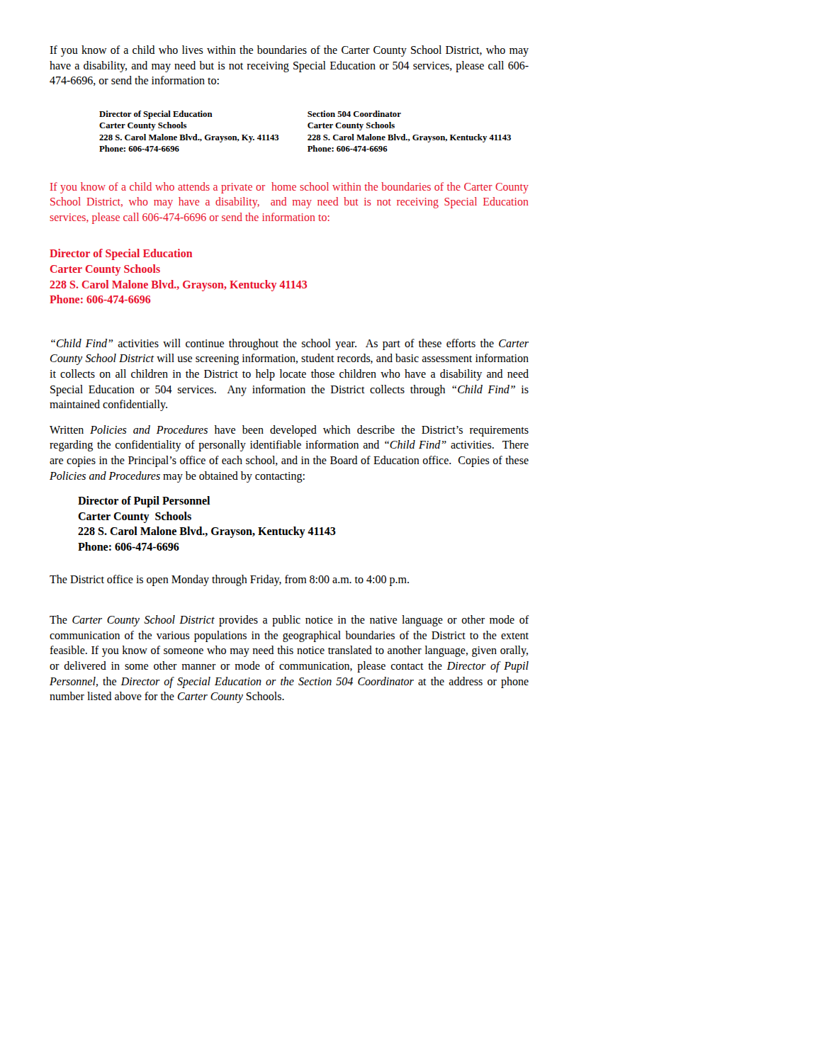If you know of a child who lives within the boundaries of the Carter County School District, who may have a disability, and may need but is not receiving Special Education or 504 services, please call 606-474-6696, or send the information to:
| Director of Special Education Carter County Schools 228 S. Carol Malone Blvd., Grayson, Ky. 41143 Phone: 606-474-6696 | Section 504 Coordinator Carter County Schools 228 S. Carol Malone Blvd., Grayson, Kentucky 41143 Phone: 606-474-6696 |
If you know of a child who attends a private or home school within the boundaries of the Carter County School District, who may have a disability, and may need but is not receiving Special Education services, please call 606-474-6696 or send the information to:
Director of Special Education
Carter County Schools
228 S. Carol Malone Blvd., Grayson, Kentucky 41143
Phone: 606-474-6696
“Child Find” activities will continue throughout the school year. As part of these efforts the Carter County School District will use screening information, student records, and basic assessment information it collects on all children in the District to help locate those children who have a disability and need Special Education or 504 services. Any information the District collects through “Child Find” is maintained confidentially.
Written Policies and Procedures have been developed which describe the District’s requirements regarding the confidentiality of personally identifiable information and “Child Find” activities. There are copies in the Principal’s office of each school, and in the Board of Education office. Copies of these Policies and Procedures may be obtained by contacting:
Director of Pupil Personnel
Carter County Schools
228 S. Carol Malone Blvd., Grayson, Kentucky 41143
Phone: 606-474-6696
The District office is open Monday through Friday, from 8:00 a.m. to 4:00 p.m.
The Carter County School District provides a public notice in the native language or other mode of communication of the various populations in the geographical boundaries of the District to the extent feasible. If you know of someone who may need this notice translated to another language, given orally, or delivered in some other manner or mode of communication, please contact the Director of Pupil Personnel, the Director of Special Education or the Section 504 Coordinator at the address or phone number listed above for the Carter County Schools.